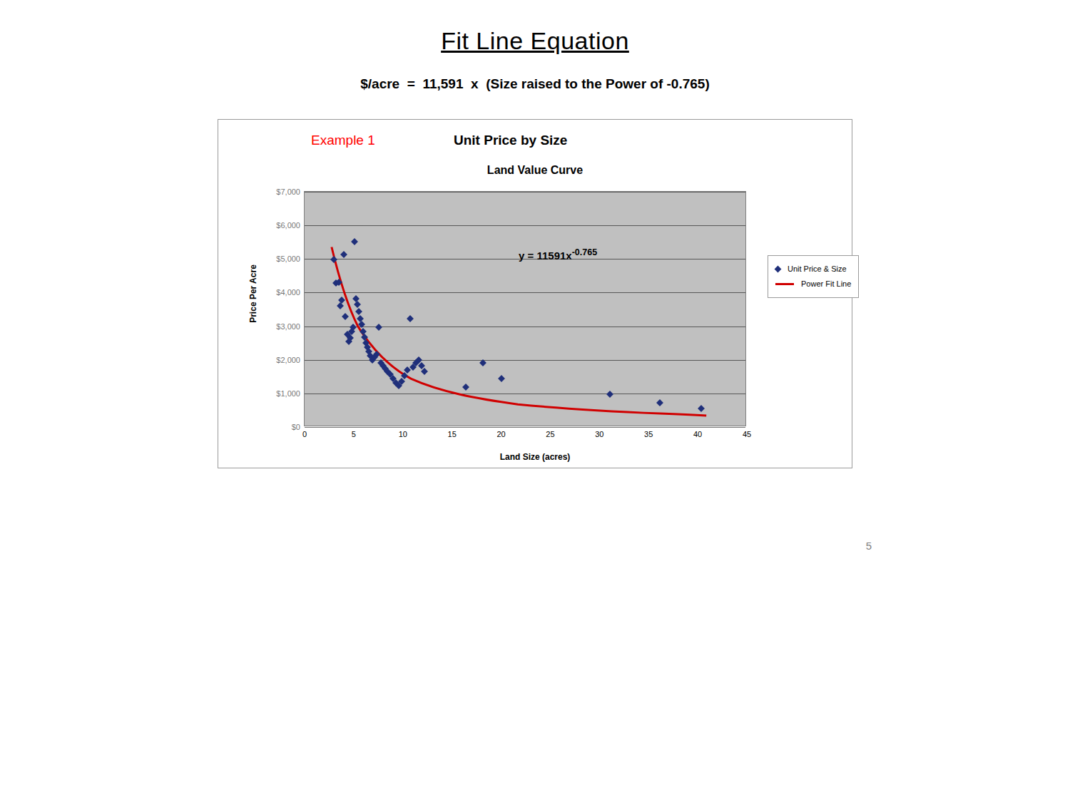Fit Line Equation
$/acre = 11,591 x (Size raised to the Power of -0.765)
Example 1
Unit Price by Size
Land Value Curve
Price Per Acre
Land Size (acres)
$7,000
$6,000
$5,000
$4,000
$3,000
$2,000
$1,000
$0
0 5 10 15 20 25 30 35 40 45
y = 11591x-0.765
Unit Price & Size
Power Fit Line
5